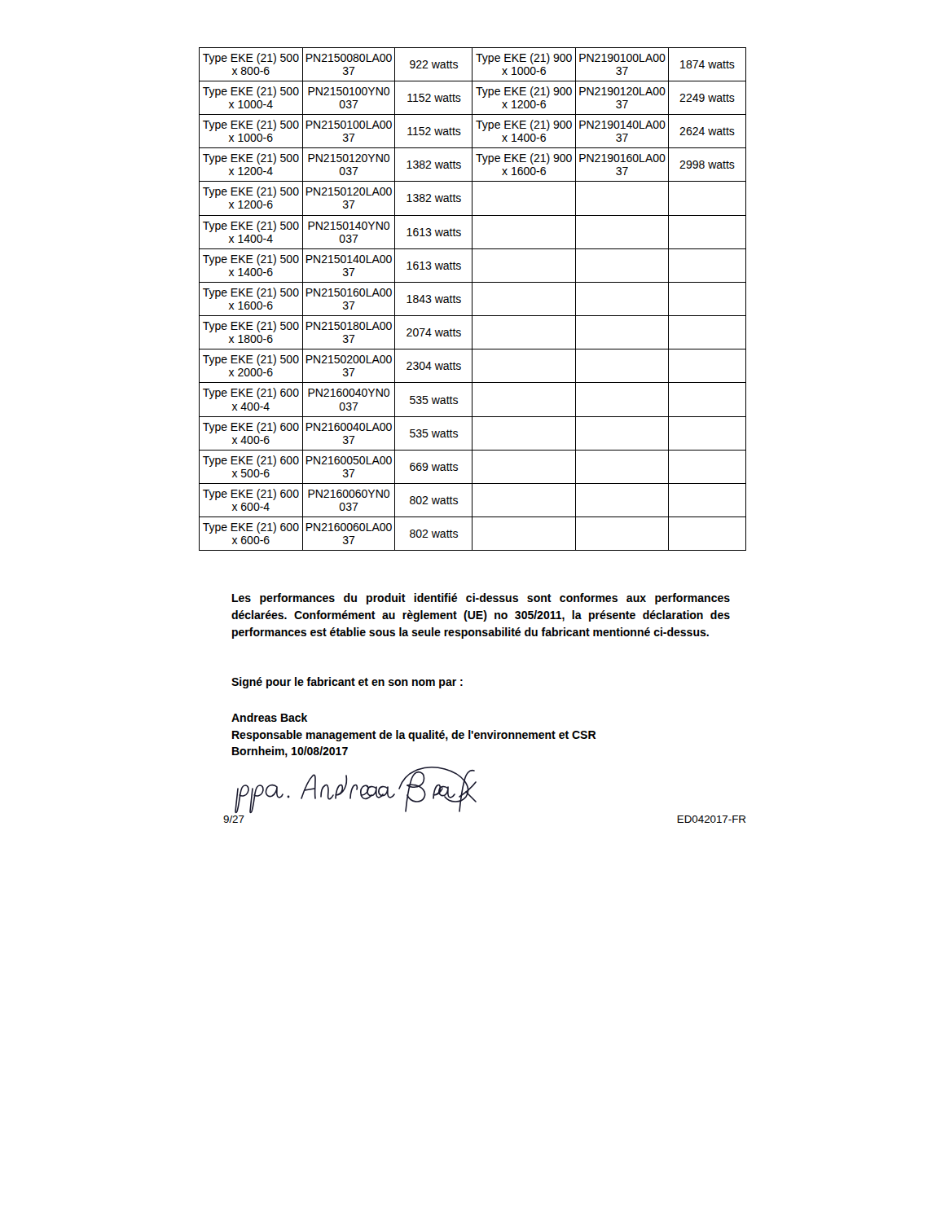| Type EKE (21) 500 x 800-6 | PN2150080LA0037 | 922 watts | Type EKE (21) 900 x 1000-6 | PN2190100LA0037 | 1874 watts |
| Type EKE (21) 500 x 1000-4 | PN2150100YN0037 | 1152 watts | Type EKE (21) 900 x 1200-6 | PN2190120LA0037 | 2249 watts |
| Type EKE (21) 500 x 1000-6 | PN2150100LA0037 | 1152 watts | Type EKE (21) 900 x 1400-6 | PN2190140LA0037 | 2624 watts |
| Type EKE (21) 500 x 1200-4 | PN2150120YN0037 | 1382 watts | Type EKE (21) 900 x 1600-6 | PN2190160LA0037 | 2998 watts |
| Type EKE (21) 500 x 1200-6 | PN2150120LA0037 | 1382 watts | | | |
| Type EKE (21) 500 x 1400-4 | PN2150140YN0037 | 1613 watts | | | |
| Type EKE (21) 500 x 1400-6 | PN2150140LA0037 | 1613 watts | | | |
| Type EKE (21) 500 x 1600-6 | PN2150160LA0037 | 1843 watts | | | |
| Type EKE (21) 500 x 1800-6 | PN2150180LA0037 | 2074 watts | | | |
| Type EKE (21) 500 x 2000-6 | PN2150200LA0037 | 2304 watts | | | |
| Type EKE (21) 600 x 400-4 | PN2160040YN0037 | 535 watts | | | |
| Type EKE (21) 600 x 400-6 | PN2160040LA0037 | 535 watts | | | |
| Type EKE (21) 600 x 500-6 | PN2160050LA0037 | 669 watts | | | |
| Type EKE (21) 600 x 600-4 | PN2160060YN0037 | 802 watts | | | |
| Type EKE (21) 600 x 600-6 | PN2160060LA0037 | 802 watts | | | |
Les performances du produit identifié ci-dessus sont conformes aux performances déclarées. Conformément au règlement (UE) no 305/2011, la présente déclaration des performances est établie sous la seule responsabilité du fabricant mentionné ci-dessus.
Signé pour le fabricant et en son nom par :
Andreas Back
Responsable management de la qualité, de l'environnement et CSR
Bornheim, 10/08/2017
9/27 ED042017-FR